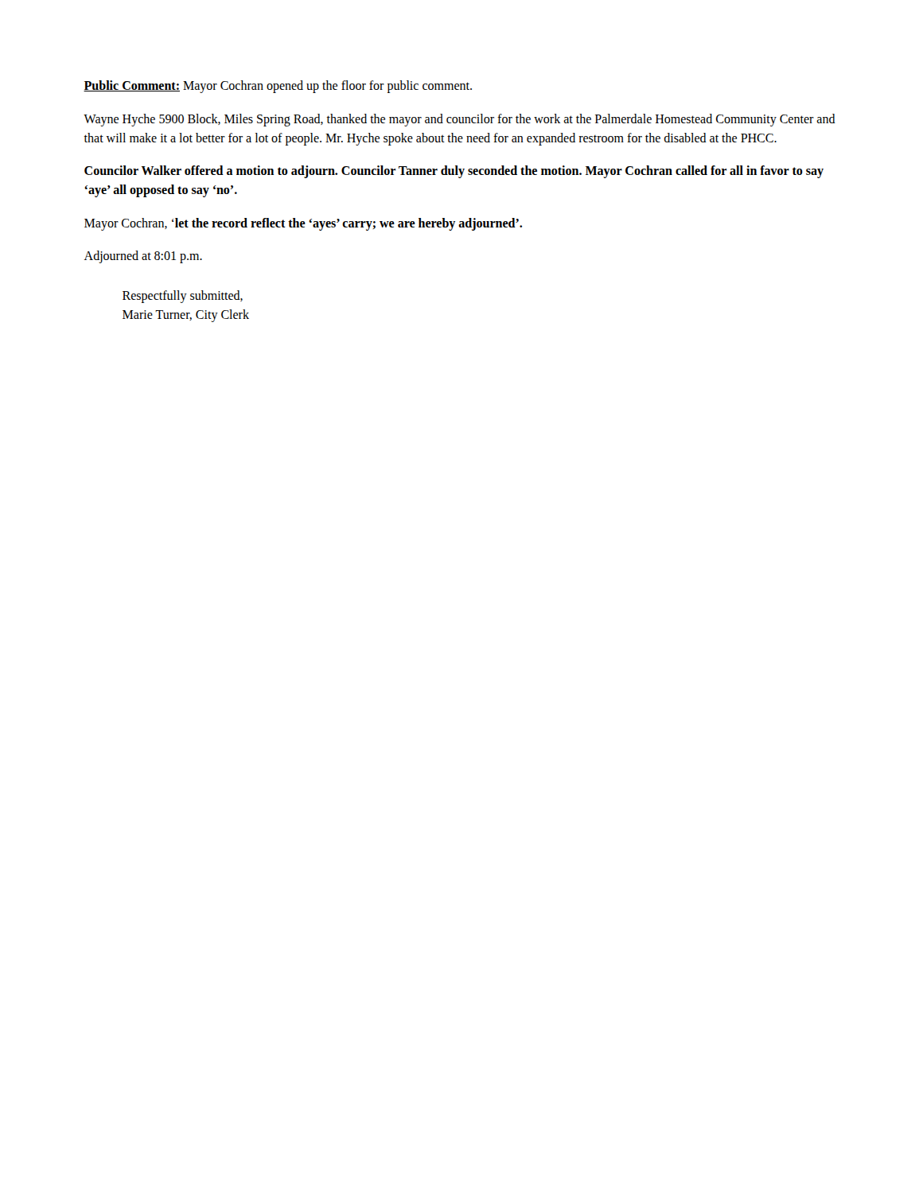Public Comment: Mayor Cochran opened up the floor for public comment.
Wayne Hyche 5900 Block, Miles Spring Road, thanked the mayor and councilor for the work at the Palmerdale Homestead Community Center and that will make it a lot better for a lot of people. Mr. Hyche spoke about the need for an expanded restroom for the disabled at the PHCC.
Councilor Walker offered a motion to adjourn. Councilor Tanner duly seconded the motion. Mayor Cochran called for all in favor to say ‘aye’ all opposed to say ‘no’.
Mayor Cochran, ‘let the record reflect the ‘ayes’ carry; we are hereby adjourned’.
Adjourned at 8:01 p.m.
Respectfully submitted,
Marie Turner, City Clerk